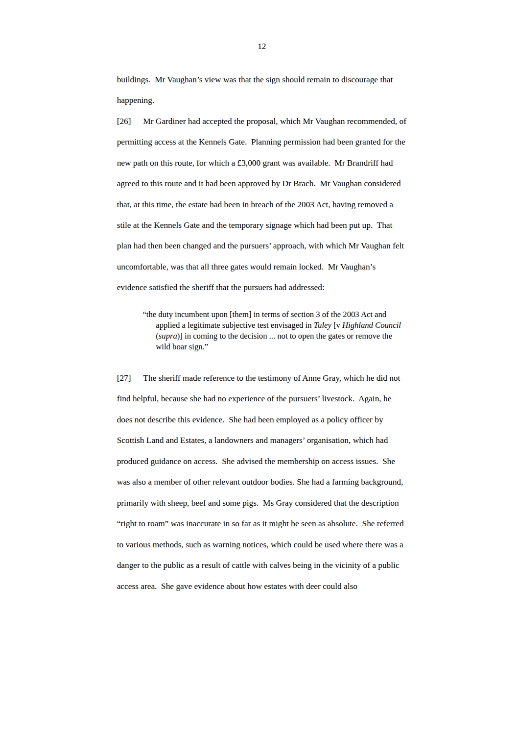12
buildings. Mr Vaughan’s view was that the sign should remain to discourage that happening.
[26] Mr Gardiner had accepted the proposal, which Mr Vaughan recommended, of permitting access at the Kennels Gate. Planning permission had been granted for the new path on this route, for which a £3,000 grant was available. Mr Brandriff had agreed to this route and it had been approved by Dr Brach. Mr Vaughan considered that, at this time, the estate had been in breach of the 2003 Act, having removed a stile at the Kennels Gate and the temporary signage which had been put up. That plan had then been changed and the pursuers’ approach, with which Mr Vaughan felt uncomfortable, was that all three gates would remain locked. Mr Vaughan’s evidence satisfied the sheriff that the pursuers had addressed:
“the duty incumbent upon [them] in terms of section 3 of the 2003 Act and applied a legitimate subjective test envisaged in Tuley [v Highland Council (supra)] in coming to the decision ... not to open the gates or remove the wild boar sign.”
[27] The sheriff made reference to the testimony of Anne Gray, which he did not find helpful, because she had no experience of the pursuers’ livestock. Again, he does not describe this evidence. She had been employed as a policy officer by Scottish Land and Estates, a landowners and managers’ organisation, which had produced guidance on access. She advised the membership on access issues. She was also a member of other relevant outdoor bodies. She had a farming background, primarily with sheep, beef and some pigs. Ms Gray considered that the description “right to roam” was inaccurate in so far as it might be seen as absolute. She referred to various methods, such as warning notices, which could be used where there was a danger to the public as a result of cattle with calves being in the vicinity of a public access area. She gave evidence about how estates with deer could also